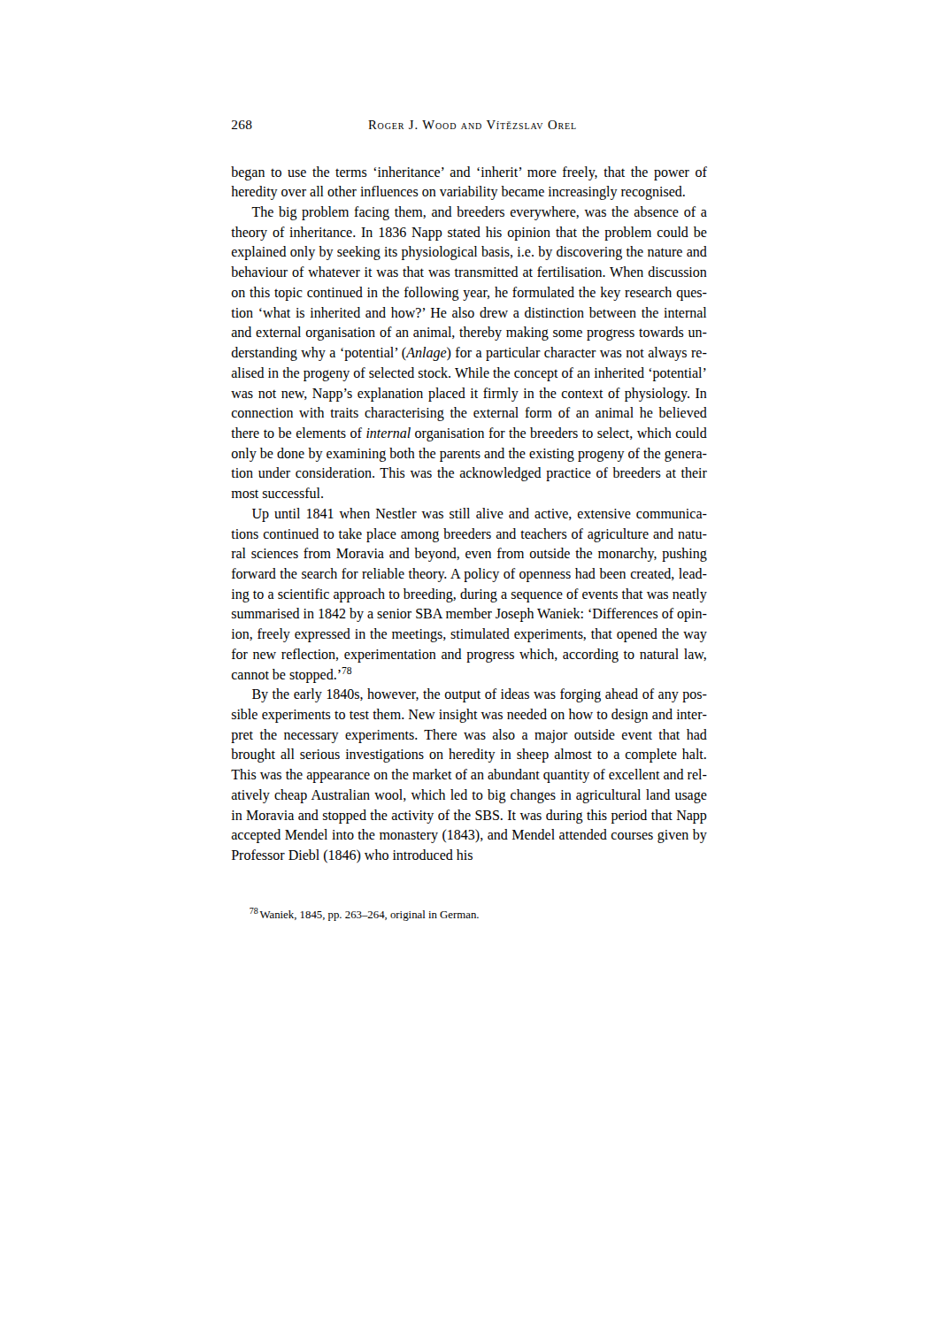268 Roger J. Wood and Vítězslav Orel
began to use the terms ‘inheritance’ and ‘inherit’ more freely, that the power of heredity over all other influences on variability became increasingly recognised.
The big problem facing them, and breeders everywhere, was the absence of a theory of inheritance. In 1836 Napp stated his opinion that the problem could be explained only by seeking its physiological basis, i.e. by discovering the nature and behaviour of whatever it was that was transmitted at fertilisation. When discussion on this topic continued in the following year, he formulated the key research question ‘what is inherited and how?’ He also drew a distinction between the internal and external organisation of an animal, thereby making some progress towards understanding why a ‘potential’ (Anlage) for a particular character was not always realised in the progeny of selected stock. While the concept of an inherited ‘potential’ was not new, Napp’s explanation placed it firmly in the context of physiology. In connection with traits characterising the external form of an animal he believed there to be elements of internal organisation for the breeders to select, which could only be done by examining both the parents and the existing progeny of the generation under consideration. This was the acknowledged practice of breeders at their most successful.
Up until 1841 when Nestler was still alive and active, extensive communications continued to take place among breeders and teachers of agriculture and natural sciences from Moravia and beyond, even from outside the monarchy, pushing forward the search for reliable theory. A policy of openness had been created, leading to a scientific approach to breeding, during a sequence of events that was neatly summarised in 1842 by a senior SBA member Joseph Waniek: ‘Differences of opinion, freely expressed in the meetings, stimulated experiments, that opened the way for new reflection, experimentation and progress which, according to natural law, cannot be stopped.’78
By the early 1840s, however, the output of ideas was forging ahead of any possible experiments to test them. New insight was needed on how to design and interpret the necessary experiments. There was also a major outside event that had brought all serious investigations on heredity in sheep almost to a complete halt. This was the appearance on the market of an abundant quantity of excellent and relatively cheap Australian wool, which led to big changes in agricultural land usage in Moravia and stopped the activity of the SBS. It was during this period that Napp accepted Mendel into the monastery (1843), and Mendel attended courses given by Professor Diebl (1846) who introduced his
78Waniek, 1845, pp. 263–264, original in German.